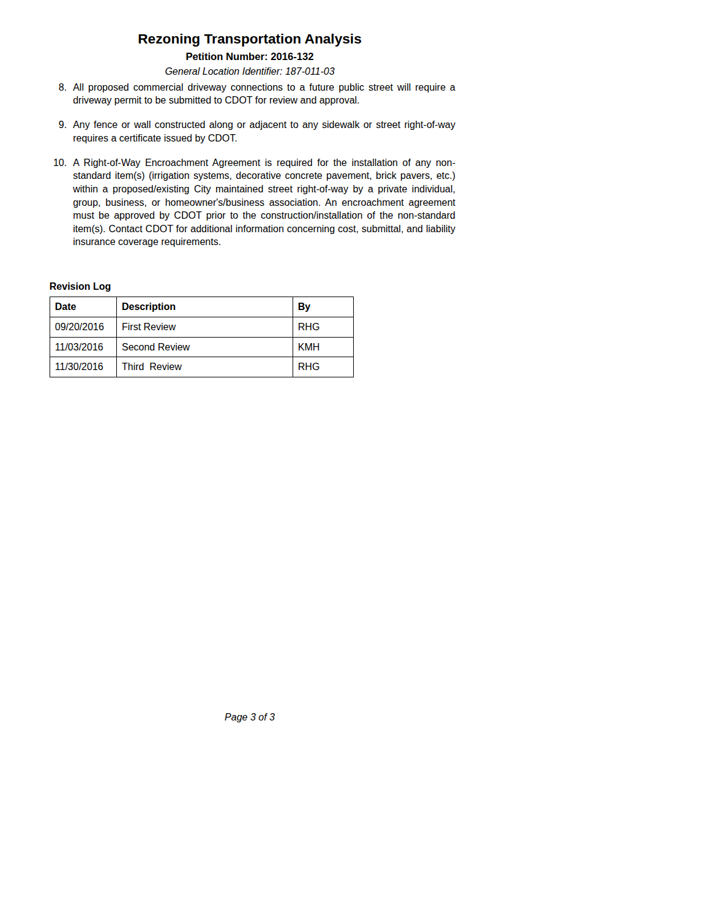Rezoning Transportation Analysis
Petition Number: 2016-132
General Location Identifier: 187-011-03
All proposed commercial driveway connections to a future public street will require a driveway permit to be submitted to CDOT for review and approval.
Any fence or wall constructed along or adjacent to any sidewalk or street right-of-way requires a certificate issued by CDOT.
A Right-of-Way Encroachment Agreement is required for the installation of any non-standard item(s) (irrigation systems, decorative concrete pavement, brick pavers, etc.) within a proposed/existing City maintained street right-of-way by a private individual, group, business, or homeowner's/business association. An encroachment agreement must be approved by CDOT prior to the construction/installation of the non-standard item(s). Contact CDOT for additional information concerning cost, submittal, and liability insurance coverage requirements.
Revision Log
| Date | Description | By |
| --- | --- | --- |
| 09/20/2016 | First Review | RHG |
| 11/03/2016 | Second Review | KMH |
| 11/30/2016 | Third Review | RHG |
Page 3 of 3